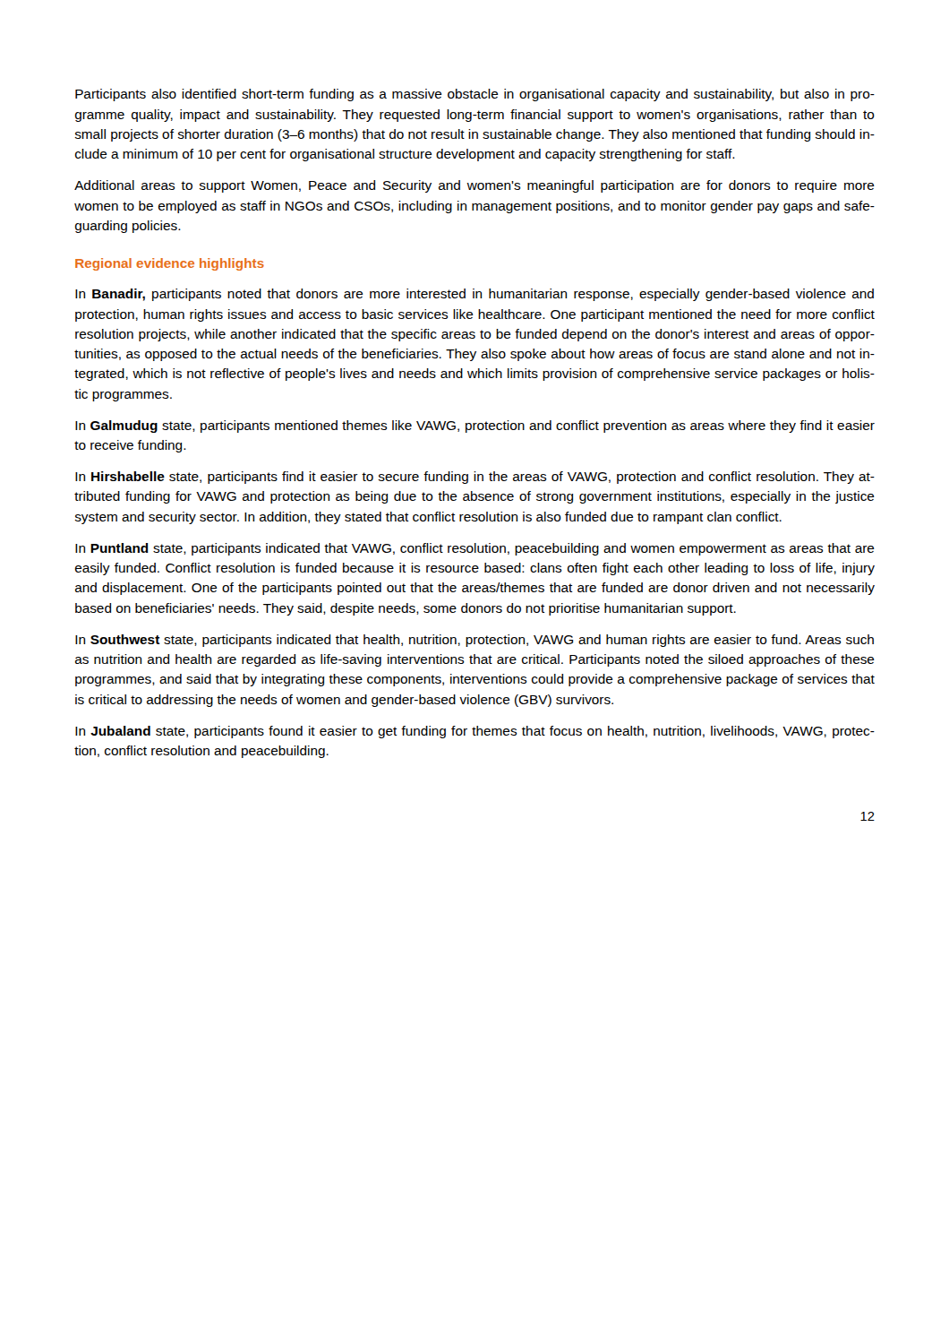Participants also identified short-term funding as a massive obstacle in organisational capacity and sustainability, but also in programme quality, impact and sustainability. They requested long-term financial support to women's organisations, rather than to small projects of shorter duration (3–6 months) that do not result in sustainable change. They also mentioned that funding should include a minimum of 10 per cent for organisational structure development and capacity strengthening for staff.
Additional areas to support Women, Peace and Security and women's meaningful participation are for donors to require more women to be employed as staff in NGOs and CSOs, including in management positions, and to monitor gender pay gaps and safeguarding policies.
Regional evidence highlights
In Banadir, participants noted that donors are more interested in humanitarian response, especially gender-based violence and protection, human rights issues and access to basic services like healthcare. One participant mentioned the need for more conflict resolution projects, while another indicated that the specific areas to be funded depend on the donor's interest and areas of opportunities, as opposed to the actual needs of the beneficiaries. They also spoke about how areas of focus are stand alone and not integrated, which is not reflective of people's lives and needs and which limits provision of comprehensive service packages or holistic programmes.
In Galmudug state, participants mentioned themes like VAWG, protection and conflict prevention as areas where they find it easier to receive funding.
In Hirshabelle state, participants find it easier to secure funding in the areas of VAWG, protection and conflict resolution. They attributed funding for VAWG and protection as being due to the absence of strong government institutions, especially in the justice system and security sector. In addition, they stated that conflict resolution is also funded due to rampant clan conflict.
In Puntland state, participants indicated that VAWG, conflict resolution, peacebuilding and women empowerment as areas that are easily funded. Conflict resolution is funded because it is resource based: clans often fight each other leading to loss of life, injury and displacement. One of the participants pointed out that the areas/themes that are funded are donor driven and not necessarily based on beneficiaries' needs. They said, despite needs, some donors do not prioritise humanitarian support.
In Southwest state, participants indicated that health, nutrition, protection, VAWG and human rights are easier to fund. Areas such as nutrition and health are regarded as life-saving interventions that are critical. Participants noted the siloed approaches of these programmes, and said that by integrating these components, interventions could provide a comprehensive package of services that is critical to addressing the needs of women and gender-based violence (GBV) survivors.
In Jubaland state, participants found it easier to get funding for themes that focus on health, nutrition, livelihoods, VAWG, protection, conflict resolution and peacebuilding.
12